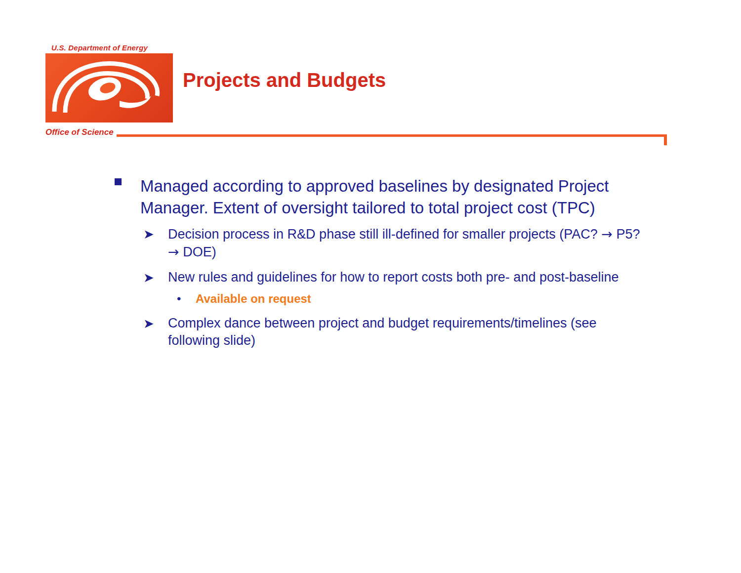U.S. Department of Energy
Projects and Budgets
Office of Science
Managed according to approved baselines by designated Project Manager. Extent of oversight tailored to total project cost (TPC)
➤ Decision process in R&D phase still ill-defined for smaller projects (PAC? → P5? → DOE)
➤ New rules and guidelines for how to report costs both pre- and post-baseline
• Available on request
➤ Complex dance between project and budget requirements/timelines (see following slide)